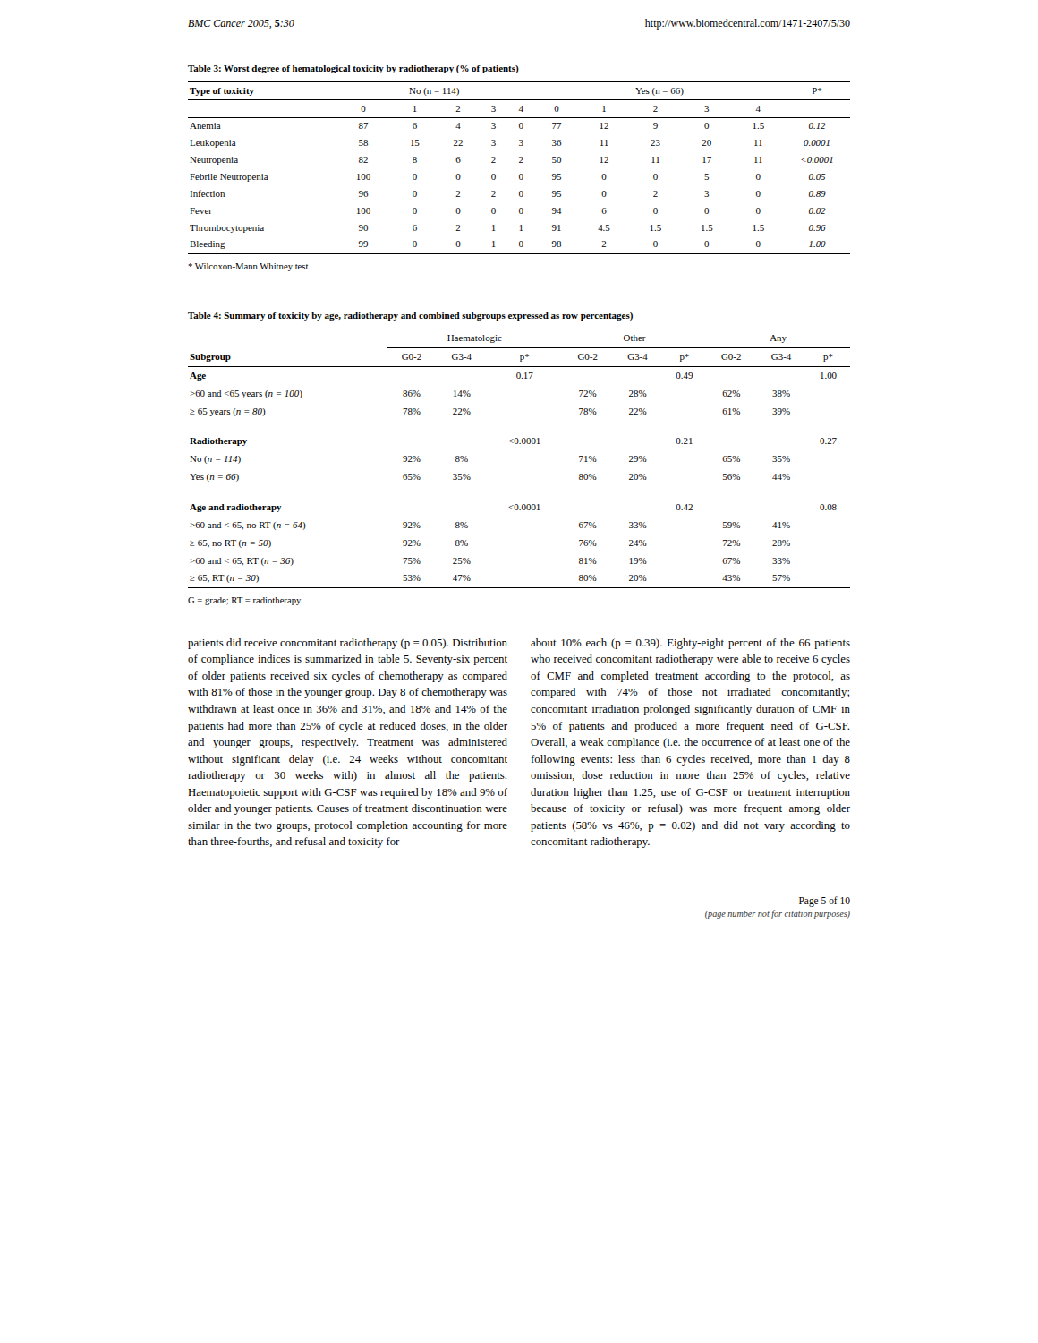BMC Cancer 2005, 5:30
http://www.biomedcentral.com/1471-2407/5/30
Table 3: Worst degree of hematological toxicity by radiotherapy (% of patients)
| Type of toxicity | No (n = 114) | Yes (n = 66) | P* |
| --- | --- | --- | --- |
| | 0 | 1 | 2 | 3 | 4 | 0 | 1 | 2 | 3 | 4 | |
| Anemia | 87 | 6 | 4 | 3 | 0 | 77 | 12 | 9 | 0 | 1.5 | 0.12 |
| Leukopenia | 58 | 15 | 22 | 3 | 3 | 36 | 11 | 23 | 20 | 11 | 0.0001 |
| Neutropenia | 82 | 8 | 6 | 2 | 2 | 50 | 12 | 11 | 17 | 11 | <0.0001 |
| Febrile Neutropenia | 100 | 0 | 0 | 0 | 0 | 95 | 0 | 0 | 5 | 0 | 0.05 |
| Infection | 96 | 0 | 2 | 2 | 0 | 95 | 0 | 2 | 3 | 0 | 0.89 |
| Fever | 100 | 0 | 0 | 0 | 0 | 94 | 6 | 0 | 0 | 0 | 0.02 |
| Thrombocytopenia | 90 | 6 | 2 | 1 | 1 | 91 | 4.5 | 1.5 | 1.5 | 1.5 | 0.96 |
| Bleeding | 99 | 0 | 0 | 1 | 0 | 98 | 2 | 0 | 0 | 0 | 1.00 |
* Wilcoxon-Mann Whitney test
Table 4: Summary of toxicity by age, radiotherapy and combined subgroups expressed as row percentages)
| | Haematologic | Other | Any |
| --- | --- | --- | --- |
| Subgroup | G0-2 | G3-4 | p* | G0-2 | G3-4 | p* | G0-2 | G3-4 | p* |
| Age | | | 0.17 | | | 0.49 | | | 1.00 |
| >60 and <65 years ( n = 100 ) | 86% | 14% | | 72% | 28% | | 62% | 38% | |
| ≥ 65 years ( n = 80 ) | 78% | 22% | | 78% | 22% | | 61% | 39% | |
| Radiotherapy | | | <0.0001 | | | 0.21 | | | 0.27 |
| No ( n = 114 ) | 92% | 8% | | 71% | 29% | | 65% | 35% | |
| Yes ( n = 66 ) | 65% | 35% | | 80% | 20% | | 56% | 44% | |
| Age and radiotherapy | | | <0.0001 | | | 0.42 | | | 0.08 |
| >60 and < 65, no RT ( n = 64 ) | 92% | 8% | | 67% | 33% | | 59% | 41% | |
| ≥ 65, no RT ( n = 50 ) | 92% | 8% | | 76% | 24% | | 72% | 28% | |
| >60 and < 65, RT ( n = 36 ) | 75% | 25% | | 81% | 19% | | 67% | 33% | |
| ≥ 65, RT ( n = 30 ) | 53% | 47% | | 80% | 20% | | 43% | 57% | |
G = grade; RT = radiotherapy.
patients did receive concomitant radiotherapy (p = 0.05). Distribution of compliance indices is summarized in table 5. Seventy-six percent of older patients received six cycles of chemotherapy as compared with 81% of those in the younger group. Day 8 of chemotherapy was withdrawn at least once in 36% and 31%, and 18% and 14% of the patients had more than 25% of cycle at reduced doses, in the older and younger groups, respectively. Treatment was administered without significant delay (i.e. 24 weeks without concomitant radiotherapy or 30 weeks with) in almost all the patients. Haematopoietic support with G-CSF was required by 18% and 9% of older and younger patients. Causes of treatment discontinuation were similar in the two groups, protocol completion accounting for more than three-fourths, and refusal and toxicity for
about 10% each (p = 0.39). Eighty-eight percent of the 66 patients who received concomitant radiotherapy were able to receive 6 cycles of CMF and completed treatment according to the protocol, as compared with 74% of those not irradiated concomitantly; concomitant irradiation prolonged significantly duration of CMF in 5% of patients and produced a more frequent need of G-CSF. Overall, a weak compliance (i.e. the occurrence of at least one of the following events: less than 6 cycles received, more than 1 day 8 omission, dose reduction in more than 25% of cycles, relative duration higher than 1.25, use of G-CSF or treatment interruption because of toxicity or refusal) was more frequent among older patients (58% vs 46%, p = 0.02) and did not vary according to concomitant radiotherapy.
Page 5 of 10
(page number not for citation purposes)